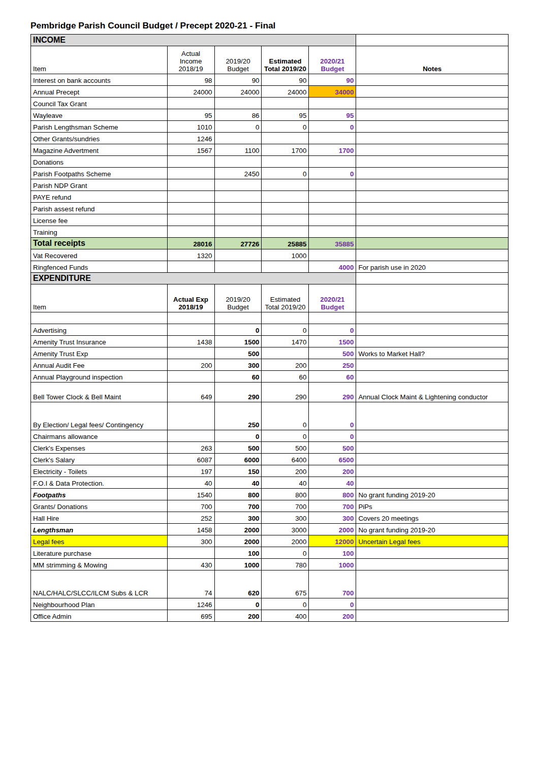Pembridge Parish Council Budget / Precept 2020-21 - Final
| INCOME | |
| Item | Actual Income 2018/19 | 2019/20 Budget | Estimated Total 2019/20 | 2020/21 Budget | Notes |
| Interest on bank accounts | 98 | 90 | 90 | 90 | |
| Annual Precept | 24000 | 24000 | 24000 | 34000 | |
| Council Tax Grant | | | | | |
| Wayleave | 95 | 86 | 95 | 95 | |
| Parish Lengthsman Scheme | 1010 | 0 | 0 | 0 | |
| Other Grants/sundries | 1246 | | | | |
| Magazine Advertment | 1567 | 1100 | 1700 | 1700 | |
| Donations | | | | | |
| Parish Footpaths Scheme | | 2450 | 0 | 0 | |
| Parish NDP Grant | | | | | |
| PAYE refund | | | | | |
| Parish assest refund | | | | | |
| License fee | | | | | |
| Training | | | | | |
| Total receipts | 28016 | 27726 | 25885 | 35885 | |
| Vat Recovered | 1320 | | 1000 | | |
| Ringfenced Funds | | | | 4000 | For parish use in 2020 |
| EXPENDITURE | |
| Item | Actual Exp 2018/19 | 2019/20 Budget | Estimated Total 2019/20 | 2020/21 Budget | |
| Advertising | | 0 | 0 | 0 | |
| Amenity Trust Insurance | 1438 | 1500 | 1470 | 1500 | |
| Amenity Trust Exp | | 500 | | 500 | Works to Market Hall? |
| Annual Audit Fee | 200 | 300 | 200 | 250 | |
| Annual Playground inspection | | 60 | 60 | 60 | |
| Bell Tower Clock & Bell Maint | 649 | 290 | 290 | 290 | Annual Clock Maint & Lightening conductor |
| By Election/ Legal fees/ Contingency | | 250 | 0 | 0 | |
| Chairmans allowance | | 0 | 0 | 0 | |
| Clerk's Expenses | 263 | 500 | 500 | 500 | |
| Clerk's Salary | 6087 | 6000 | 6400 | 6500 | |
| Electricity - Toilets | 197 | 150 | 200 | 200 | |
| F.O.I & Data Protection. | 40 | 40 | 40 | 40 | |
| Footpaths | 1540 | 800 | 800 | 800 | No grant funding 2019-20 |
| Grants/ Donations | 700 | 700 | 700 | 700 | PiPs |
| Hall Hire | 252 | 300 | 300 | 300 | Covers 20 meetings |
| Lengthsman | 1458 | 2000 | 3000 | 2000 | No grant funding 2019-20 |
| Legal fees | 300 | 2000 | 2000 | 12000 | Uncertain Legal fees |
| Literature purchase | | 100 | 0 | 100 | |
| MM strimming & Mowing | 430 | 1000 | 780 | 1000 | |
| NALC/HALC/SLCC/ILCM Subs & LCR | 74 | 620 | 675 | 700 | |
| Neighbourhood Plan | 1246 | 0 | 0 | 0 | |
| Office Admin | 695 | 200 | 400 | 200 | |